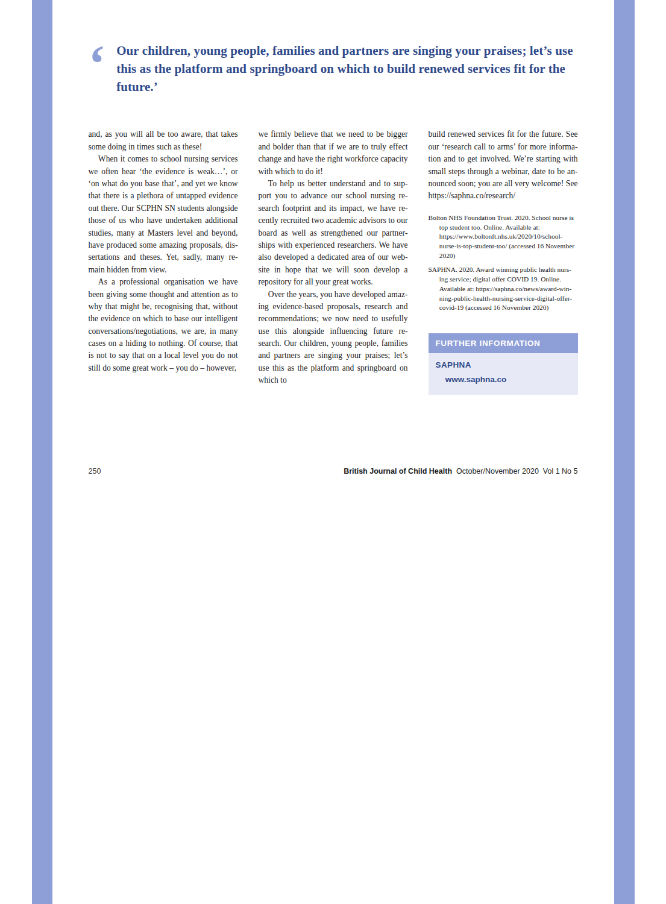‘
Our children, young people, families and partners are singing your praises; let’s use this as the platform and springboard on which to build renewed services fit for the future.’
and, as you will all be too aware, that takes some doing in times such as these!
When it comes to school nursing services we often hear ‘the evidence is weak…’, or ‘on what do you base that’, and yet we know that there is a plethora of untapped evidence out there. Our SCPHN SN students alongside those of us who have undertaken additional studies, many at Masters level and beyond, have produced some amazing proposals, dissertations and theses. Yet, sadly, many remain hidden from view.
As a professional organisation we have been giving some thought and attention as to why that might be, recognising that, without the evidence on which to base our intelligent conversations/negotiations, we are, in many cases on a hiding to nothing. Of course, that is not to say that on a local level you do not still do some great work – you do – however,
we firmly believe that we need to be bigger and bolder than that if we are to truly effect change and have the right workforce capacity with which to do it!
To help us better understand and to support you to advance our school nursing research footprint and its impact, we have recently recruited two academic advisors to our board as well as strengthened our partnerships with experienced researchers. We have also developed a dedicated area of our website in hope that we will soon develop a repository for all your great works.
Over the years, you have developed amazing evidence-based proposals, research and recommendations; we now need to usefully use this alongside influencing future research. Our children, young people, families and partners are singing your praises; let’s use this as the platform and springboard on which to
build renewed services fit for the future. See our ‘research call to arms’ for more information and to get involved. We’re starting with small steps through a webinar, date to be announced soon; you are all very welcome! See https://saphna.co/research/
Bolton NHS Foundation Trust. 2020. School nurse is top student too. Online. Available at: https://www.boltonft.nhs.uk/2020/10/school-nurse-is-top-student-too/ (accessed 16 November 2020)
SAPHNA. 2020. Award winning public health nursing service; digital offer COVID 19. Online. Available at: https://saphna.co/news/award-winning-public-health-nursing-service-digital-offer-covid-19 (accessed 16 November 2020)
Further information
SAPHNA
www.saphna.co
250
British Journal of Child Health October/November 2020 Vol 1 No 5